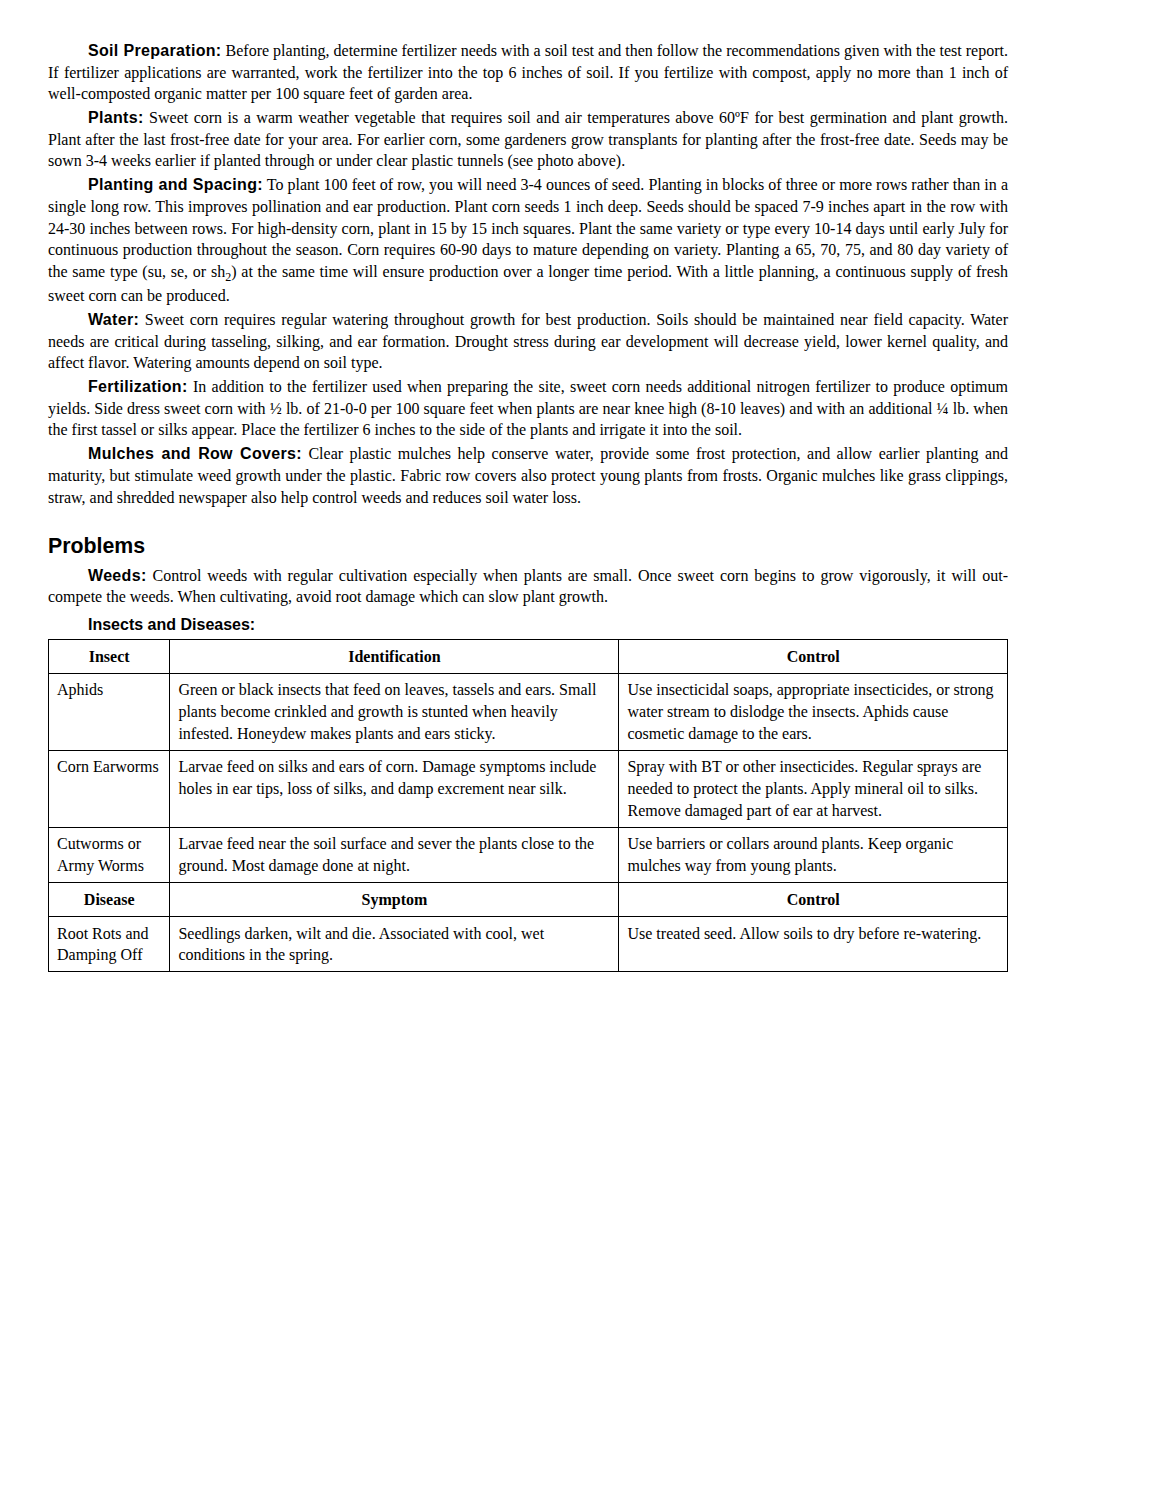Soil Preparation: Before planting, determine fertilizer needs with a soil test and then follow the recommendations given with the test report. If fertilizer applications are warranted, work the fertilizer into the top 6 inches of soil. If you fertilize with compost, apply no more than 1 inch of well-composted organic matter per 100 square feet of garden area.
Plants: Sweet corn is a warm weather vegetable that requires soil and air temperatures above 60ºF for best germination and plant growth. Plant after the last frost-free date for your area. For earlier corn, some gardeners grow transplants for planting after the frost-free date. Seeds may be sown 3-4 weeks earlier if planted through or under clear plastic tunnels (see photo above).
Planting and Spacing: To plant 100 feet of row, you will need 3-4 ounces of seed. Planting in blocks of three or more rows rather than in a single long row. This improves pollination and ear production. Plant corn seeds 1 inch deep. Seeds should be spaced 7-9 inches apart in the row with 24-30 inches between rows. For high-density corn, plant in 15 by 15 inch squares. Plant the same variety or type every 10-14 days until early July for continuous production throughout the season. Corn requires 60-90 days to mature depending on variety. Planting a 65, 70, 75, and 80 day variety of the same type (su, se, or sh2) at the same time will ensure production over a longer time period. With a little planning, a continuous supply of fresh sweet corn can be produced.
Water: Sweet corn requires regular watering throughout growth for best production. Soils should be maintained near field capacity. Water needs are critical during tasseling, silking, and ear formation. Drought stress during ear development will decrease yield, lower kernel quality, and affect flavor. Watering amounts depend on soil type.
Fertilization: In addition to the fertilizer used when preparing the site, sweet corn needs additional nitrogen fertilizer to produce optimum yields. Side dress sweet corn with ½ lb. of 21-0-0 per 100 square feet when plants are near knee high (8-10 leaves) and with an additional ¼ lb. when the first tassel or silks appear. Place the fertilizer 6 inches to the side of the plants and irrigate it into the soil.
Mulches and Row Covers: Clear plastic mulches help conserve water, provide some frost protection, and allow earlier planting and maturity, but stimulate weed growth under the plastic. Fabric row covers also protect young plants from frosts. Organic mulches like grass clippings, straw, and shredded newspaper also help control weeds and reduces soil water loss.
Problems
Weeds: Control weeds with regular cultivation especially when plants are small. Once sweet corn begins to grow vigorously, it will out-compete the weeds. When cultivating, avoid root damage which can slow plant growth.
Insects and Diseases:
| Insect | Identification | Control |
| --- | --- | --- |
| Aphids | Green or black insects that feed on leaves, tassels and ears. Small plants become crinkled and growth is stunted when heavily infested. Honeydew makes plants and ears sticky. | Use insecticidal soaps, appropriate insecticides, or strong water stream to dislodge the insects. Aphids cause cosmetic damage to the ears. |
| Corn Earworms | Larvae feed on silks and ears of corn. Damage symptoms include holes in ear tips, loss of silks, and damp excrement near silk. | Spray with BT or other insecticides. Regular sprays are needed to protect the plants. Apply mineral oil to silks. Remove damaged part of ear at harvest. |
| Cutworms or Army Worms | Larvae feed near the soil surface and sever the plants close to the ground. Most damage done at night. | Use barriers or collars around plants. Keep organic mulches way from young plants. |
| Disease | Symptom | Control |
| Root Rots and Damping Off | Seedlings darken, wilt and die. Associated with cool, wet conditions in the spring. | Use treated seed. Allow soils to dry before re-watering. |